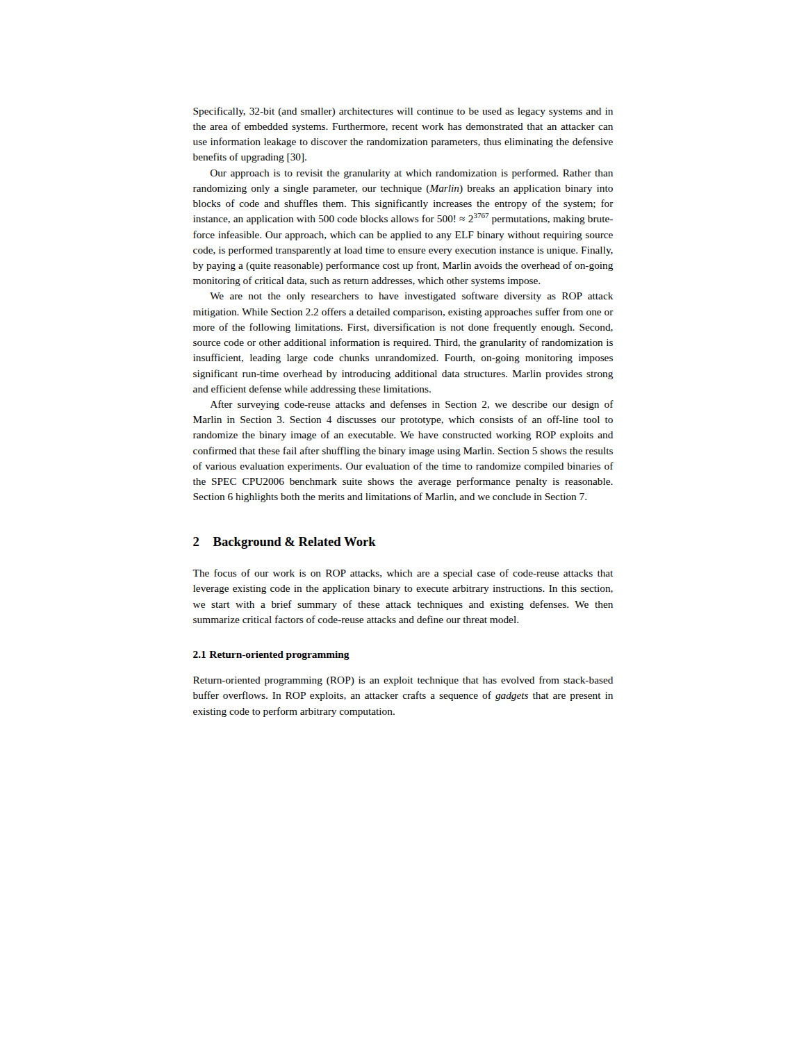Specifically, 32-bit (and smaller) architectures will continue to be used as legacy systems and in the area of embedded systems. Furthermore, recent work has demonstrated that an attacker can use information leakage to discover the randomization parameters, thus eliminating the defensive benefits of upgrading [30].
Our approach is to revisit the granularity at which randomization is performed. Rather than randomizing only a single parameter, our technique (Marlin) breaks an application binary into blocks of code and shuffles them. This significantly increases the entropy of the system; for instance, an application with 500 code blocks allows for 500! ≈ 23767 permutations, making brute-force infeasible. Our approach, which can be applied to any ELF binary without requiring source code, is performed transparently at load time to ensure every execution instance is unique. Finally, by paying a (quite reasonable) performance cost up front, Marlin avoids the overhead of on-going monitoring of critical data, such as return addresses, which other systems impose.
We are not the only researchers to have investigated software diversity as ROP attack mitigation. While Section 2.2 offers a detailed comparison, existing approaches suffer from one or more of the following limitations. First, diversification is not done frequently enough. Second, source code or other additional information is required. Third, the granularity of randomization is insufficient, leading large code chunks unrandomized. Fourth, on-going monitoring imposes significant run-time overhead by introducing additional data structures. Marlin provides strong and efficient defense while addressing these limitations.
After surveying code-reuse attacks and defenses in Section 2, we describe our design of Marlin in Section 3. Section 4 discusses our prototype, which consists of an off-line tool to randomize the binary image of an executable. We have constructed working ROP exploits and confirmed that these fail after shuffling the binary image using Marlin. Section 5 shows the results of various evaluation experiments. Our evaluation of the time to randomize compiled binaries of the SPEC CPU2006 benchmark suite shows the average performance penalty is reasonable. Section 6 highlights both the merits and limitations of Marlin, and we conclude in Section 7.
2 Background & Related Work
The focus of our work is on ROP attacks, which are a special case of code-reuse attacks that leverage existing code in the application binary to execute arbitrary instructions. In this section, we start with a brief summary of these attack techniques and existing defenses. We then summarize critical factors of code-reuse attacks and define our threat model.
2.1 Return-oriented programming
Return-oriented programming (ROP) is an exploit technique that has evolved from stack-based buffer overflows. In ROP exploits, an attacker crafts a sequence of gadgets that are present in existing code to perform arbitrary computation.